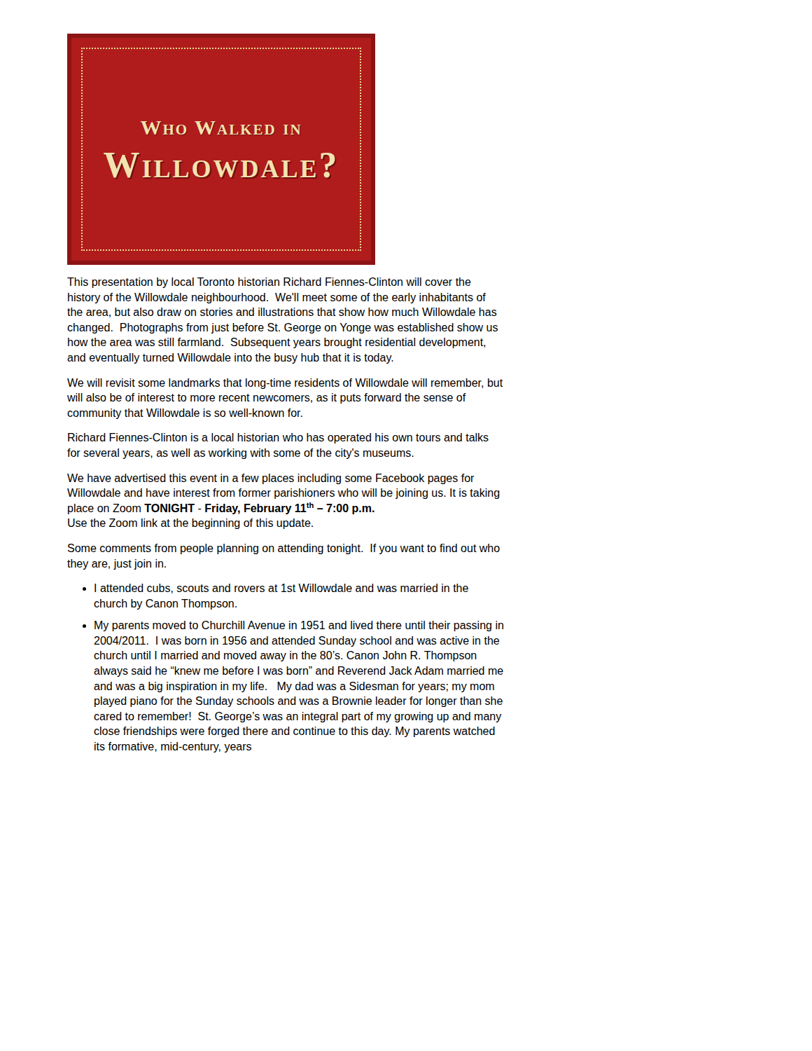Who Walked in
Willowdale?
This presentation by local Toronto historian Richard Fiennes-Clinton will cover the history of the Willowdale neighbourhood. We'll meet some of the early inhabitants of the area, but also draw on stories and illustrations that show how much Willowdale has changed. Photographs from just before St. George on Yonge was established show us how the area was still farmland. Subsequent years brought residential development, and eventually turned Willowdale into the busy hub that it is today.
We will revisit some landmarks that long-time residents of Willowdale will remember, but will also be of interest to more recent newcomers, as it puts forward the sense of community that Willowdale is so well-known for.
Richard Fiennes-Clinton is a local historian who has operated his own tours and talks for several years, as well as working with some of the city's museums.
We have advertised this event in a few places including some Facebook pages for Willowdale and have interest from former parishioners who will be joining us. It is taking place on Zoom TONIGHT - Friday, February 11th – 7:00 p.m.
Use the Zoom link at the beginning of this update.
Some comments from people planning on attending tonight. If you want to find out who they are, just join in.
I attended cubs, scouts and rovers at 1st Willowdale and was married in the church by Canon Thompson.
My parents moved to Churchill Avenue in 1951 and lived there until their passing in 2004/2011. I was born in 1956 and attended Sunday school and was active in the church until I married and moved away in the 80’s. Canon John R. Thompson always said he “knew me before I was born” and Reverend Jack Adam married me and was a big inspiration in my life. My dad was a Sidesman for years; my mom played piano for the Sunday schools and was a Brownie leader for longer than she cared to remember! St. George’s was an integral part of my growing up and many close friendships were forged there and continue to this day. My parents watched its formative, mid-century, years